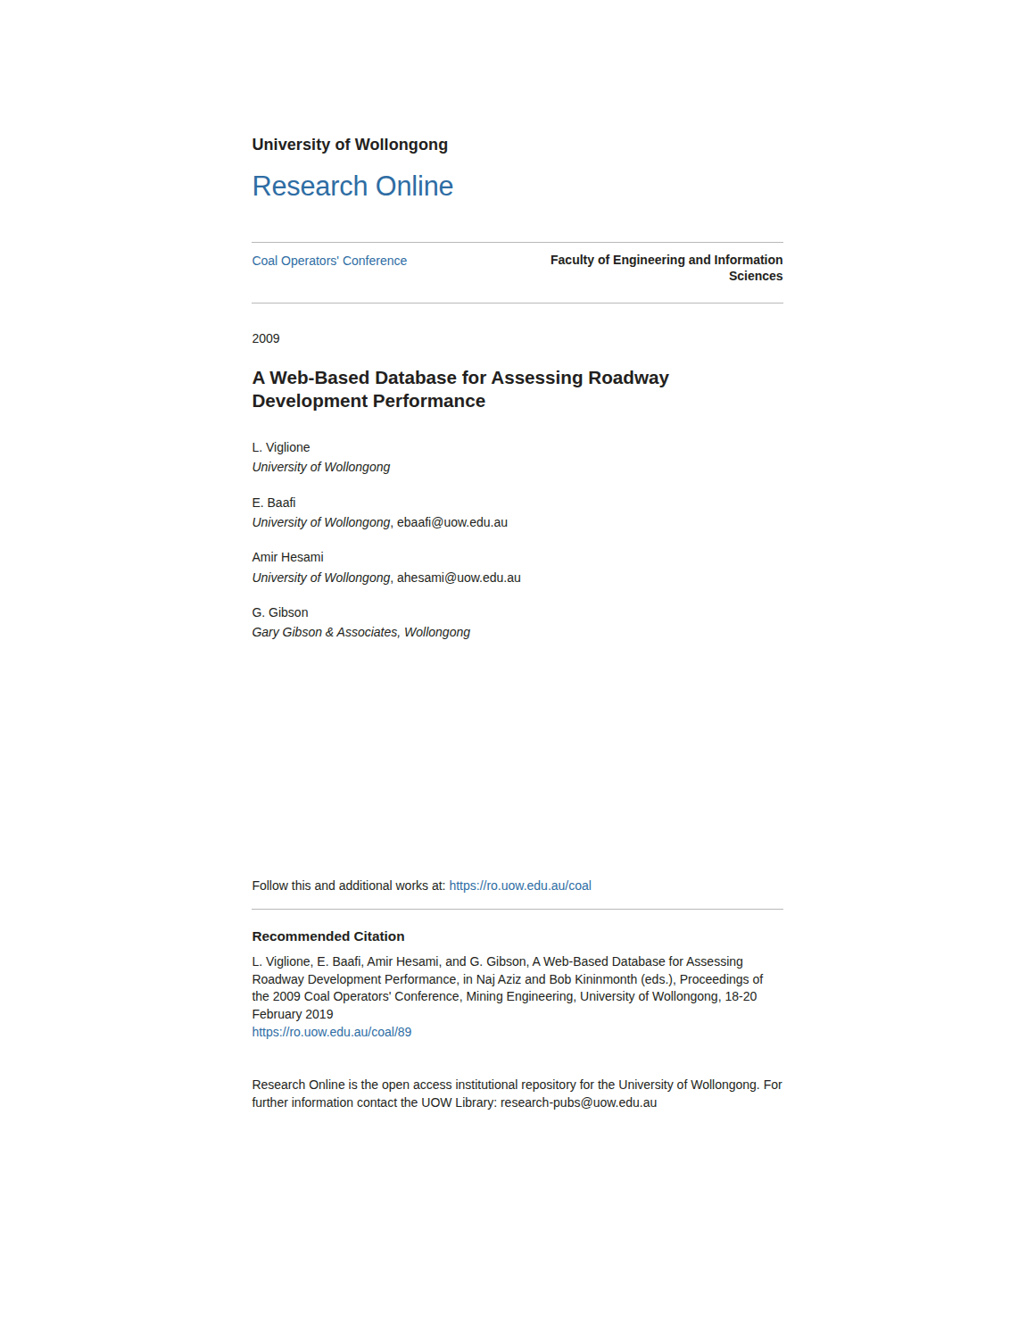University of Wollongong
Research Online
Coal Operators' Conference
Faculty of Engineering and Information
Sciences
2009
A Web-Based Database for Assessing Roadway Development Performance
L. Viglione
University of Wollongong
E. Baafi
University of Wollongong, ebaafi@uow.edu.au
Amir Hesami
University of Wollongong, ahesami@uow.edu.au
G. Gibson
Gary Gibson & Associates, Wollongong
Follow this and additional works at: https://ro.uow.edu.au/coal
Recommended Citation
L. Viglione, E. Baafi, Amir Hesami, and G. Gibson, A Web-Based Database for Assessing Roadway Development Performance, in Naj Aziz and Bob Kininmonth (eds.), Proceedings of the 2009 Coal Operators' Conference, Mining Engineering, University of Wollongong, 18-20 February 2019
https://ro.uow.edu.au/coal/89
Research Online is the open access institutional repository for the University of Wollongong. For further information contact the UOW Library: research-pubs@uow.edu.au